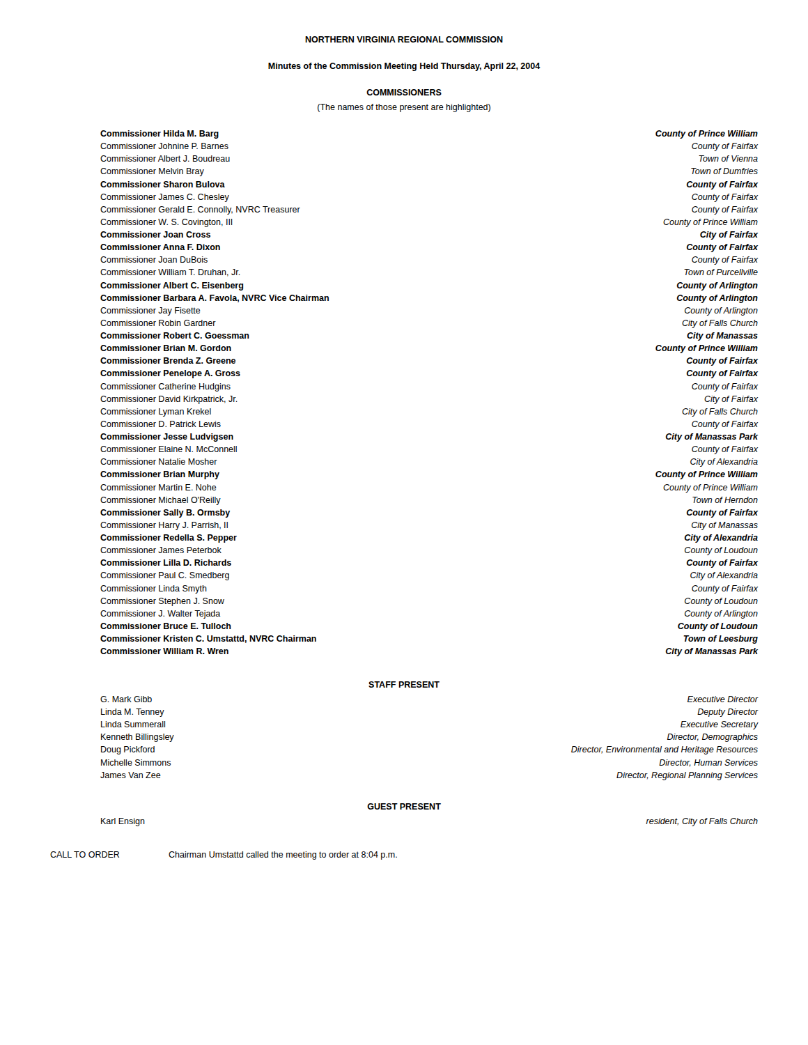NORTHERN VIRGINIA REGIONAL COMMISSION
Minutes of the Commission Meeting Held Thursday, April 22, 2004
COMMISSIONERS
(The names of those present are highlighted)
| Commissioner Hilda M. Barg | County of Prince William |
| Commissioner Johnine P. Barnes | County of Fairfax |
| Commissioner Albert J. Boudreau | Town of Vienna |
| Commissioner Melvin Bray | Town of Dumfries |
| Commissioner Sharon Bulova | County of Fairfax |
| Commissioner James C. Chesley | County of Fairfax |
| Commissioner Gerald E. Connolly, NVRC Treasurer | County of Fairfax |
| Commissioner W. S. Covington, III | County of Prince William |
| Commissioner Joan Cross | City of Fairfax |
| Commissioner Anna F. Dixon | County of Fairfax |
| Commissioner Joan DuBois | County of Fairfax |
| Commissioner William T. Druhan, Jr. | Town of Purcellville |
| Commissioner Albert C. Eisenberg | County of Arlington |
| Commissioner Barbara A. Favola, NVRC Vice Chairman | County of Arlington |
| Commissioner Jay Fisette | County of Arlington |
| Commissioner Robin Gardner | City of Falls Church |
| Commissioner Robert C. Goessman | City of Manassas |
| Commissioner Brian M. Gordon | County of Prince William |
| Commissioner Brenda Z. Greene | County of Fairfax |
| Commissioner Penelope A. Gross | County of Fairfax |
| Commissioner Catherine Hudgins | County of Fairfax |
| Commissioner David Kirkpatrick, Jr. | City of Fairfax |
| Commissioner Lyman Krekel | City of Falls Church |
| Commissioner D. Patrick Lewis | County of Fairfax |
| Commissioner Jesse Ludvigsen | City of Manassas Park |
| Commissioner Elaine N. McConnell | County of Fairfax |
| Commissioner Natalie Mosher | City of Alexandria |
| Commissioner Brian Murphy | County of Prince William |
| Commissioner Martin E. Nohe | County of Prince William |
| Commissioner Michael O'Reilly | Town of Herndon |
| Commissioner Sally B. Ormsby | County of Fairfax |
| Commissioner Harry J. Parrish, II | City of Manassas |
| Commissioner Redella S. Pepper | City of Alexandria |
| Commissioner James Peterbok | County of Loudoun |
| Commissioner Lilla D. Richards | County of Fairfax |
| Commissioner Paul C. Smedberg | City of Alexandria |
| Commissioner Linda Smyth | County of Fairfax |
| Commissioner Stephen J. Snow | County of Loudoun |
| Commissioner J. Walter Tejada | County of Arlington |
| Commissioner Bruce E. Tulloch | County of Loudoun |
| Commissioner Kristen C. Umstattd, NVRC Chairman | Town of Leesburg |
| Commissioner William R. Wren | City of Manassas Park |
STAFF PRESENT
| G. Mark Gibb | Executive Director |
| Linda M. Tenney | Deputy Director |
| Linda Summerall | Executive Secretary |
| Kenneth Billingsley | Director, Demographics |
| Doug Pickford | Director, Environmental and Heritage Resources |
| Michelle Simmons | Director, Human Services |
| James Van Zee | Director, Regional Planning Services |
GUEST PRESENT
| Karl Ensign | resident, City of Falls Church |
CALL TO ORDERChairman Umstattd called the meeting to order at 8:04 p.m.